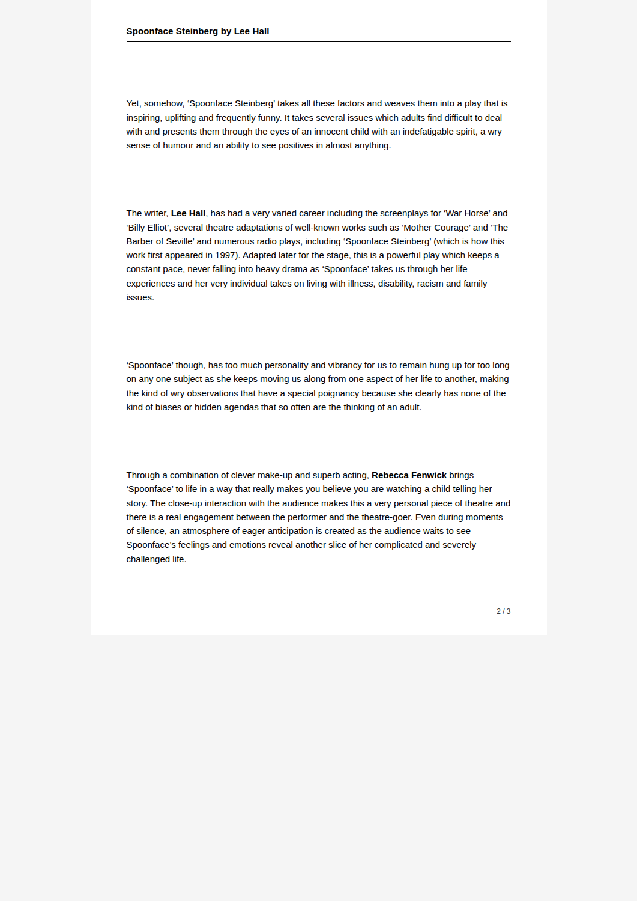Spoonface Steinberg by Lee Hall
Yet, somehow, ‘Spoonface Steinberg’ takes all these factors and weaves them into a play that is inspiring, uplifting and frequently funny. It takes several issues which adults find difficult to deal with and presents them through the eyes of an innocent child with an indefatigable spirit, a wry sense of humour and an ability to see positives in almost anything.
The writer, Lee Hall, has had a very varied career including the screenplays for ‘War Horse’ and ‘Billy Elliot’, several theatre adaptations of well-known works such as ‘Mother Courage’ and ‘The Barber of Seville’ and numerous radio plays, including ‘Spoonface Steinberg’ (which is how this work first appeared in 1997). Adapted later for the stage, this is a powerful play which keeps a constant pace, never falling into heavy drama as ‘Spoonface’ takes us through her life experiences and her very individual takes on living with illness, disability, racism and family issues.
‘Spoonface’ though, has too much personality and vibrancy for us to remain hung up for too long on any one subject as she keeps moving us along from one aspect of her life to another, making the kind of wry observations that have a special poignancy because she clearly has none of the kind of biases or hidden agendas that so often are the thinking of an adult.
Through a combination of clever make-up and superb acting, Rebecca Fenwick brings ‘Spoonface’ to life in a way that really makes you believe you are watching a child telling her story. The close-up interaction with the audience makes this a very personal piece of theatre and there is a real engagement between the performer and the theatre-goer. Even during moments of silence, an atmosphere of eager anticipation is created as the audience waits to see Spoonface’s feelings and emotions reveal another slice of her complicated and severely challenged life.
2 / 3